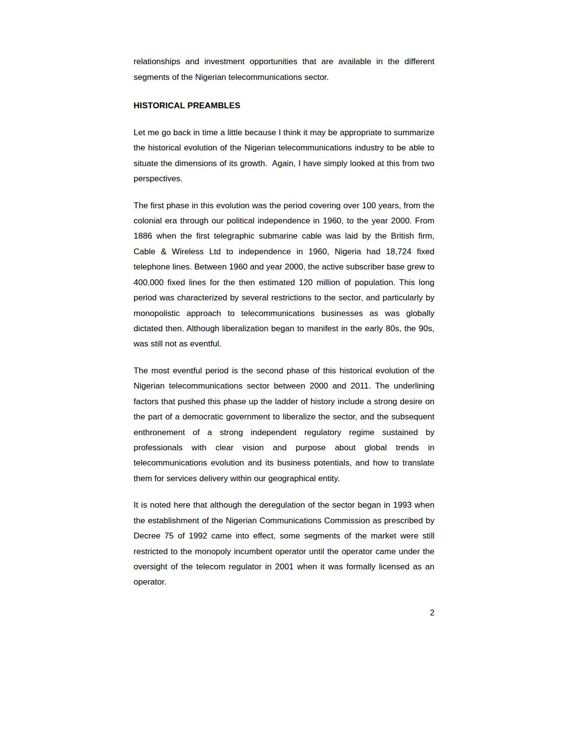relationships and investment opportunities that are available in the different segments of the Nigerian telecommunications sector.
HISTORICAL PREAMBLES
Let me go back in time a little because I think it may be appropriate to summarize the historical evolution of the Nigerian telecommunications industry to be able to situate the dimensions of its growth. Again, I have simply looked at this from two perspectives.
The first phase in this evolution was the period covering over 100 years, from the colonial era through our political independence in 1960, to the year 2000. From 1886 when the first telegraphic submarine cable was laid by the British firm, Cable & Wireless Ltd to independence in 1960, Nigeria had 18,724 fixed telephone lines. Between 1960 and year 2000, the active subscriber base grew to 400,000 fixed lines for the then estimated 120 million of population. This long period was characterized by several restrictions to the sector, and particularly by monopolistic approach to telecommunications businesses as was globally dictated then. Although liberalization began to manifest in the early 80s, the 90s, was still not as eventful.
The most eventful period is the second phase of this historical evolution of the Nigerian telecommunications sector between 2000 and 2011. The underlining factors that pushed this phase up the ladder of history include a strong desire on the part of a democratic government to liberalize the sector, and the subsequent enthronement of a strong independent regulatory regime sustained by professionals with clear vision and purpose about global trends in telecommunications evolution and its business potentials, and how to translate them for services delivery within our geographical entity.
It is noted here that although the deregulation of the sector began in 1993 when the establishment of the Nigerian Communications Commission as prescribed by Decree 75 of 1992 came into effect, some segments of the market were still restricted to the monopoly incumbent operator until the operator came under the oversight of the telecom regulator in 2001 when it was formally licensed as an operator.
2